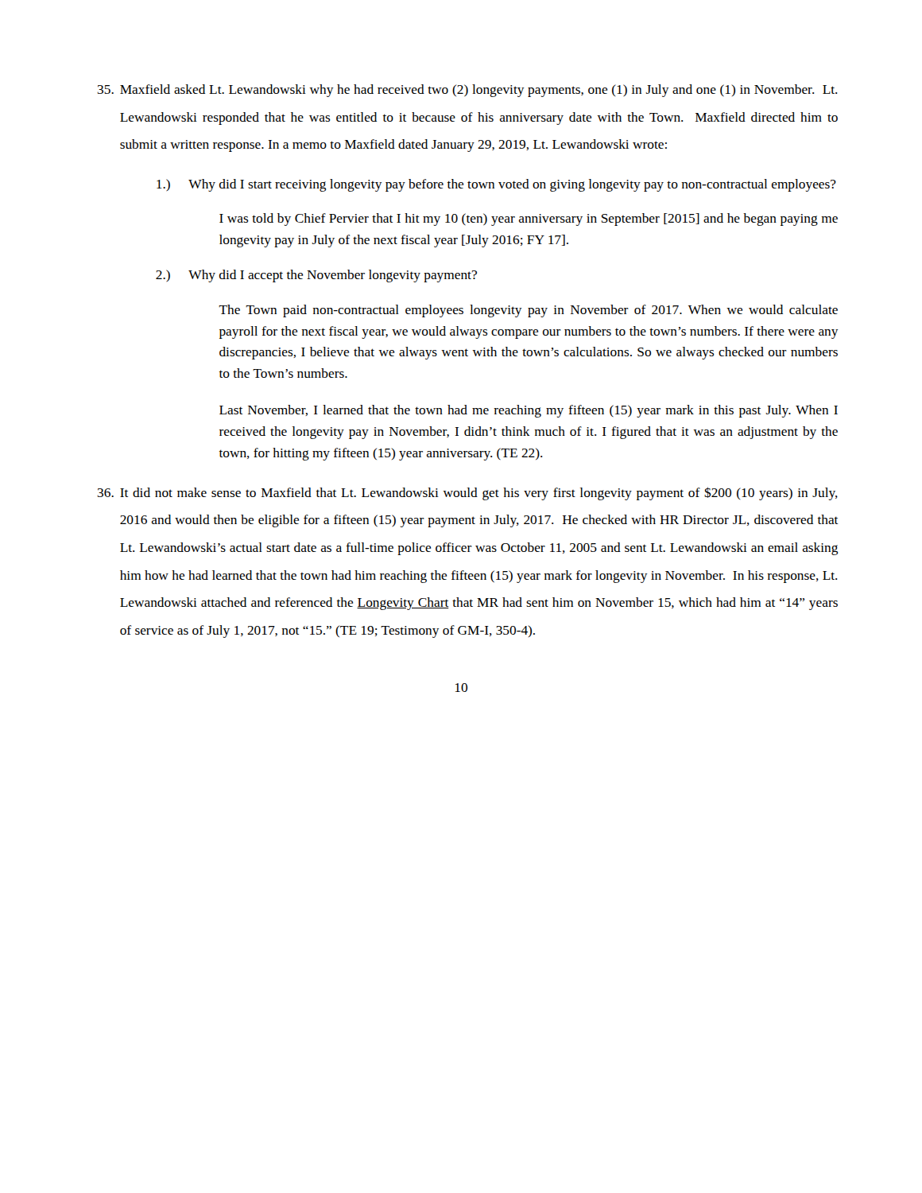35. Maxfield asked Lt. Lewandowski why he had received two (2) longevity payments, one (1) in July and one (1) in November. Lt. Lewandowski responded that he was entitled to it because of his anniversary date with the Town. Maxfield directed him to submit a written response. In a memo to Maxfield dated January 29, 2019, Lt. Lewandowski wrote:
1.) Why did I start receiving longevity pay before the town voted on giving longevity pay to non-contractual employees?
I was told by Chief Pervier that I hit my 10 (ten) year anniversary in September [2015] and he began paying me longevity pay in July of the next fiscal year [July 2016; FY 17].
2.) Why did I accept the November longevity payment?
The Town paid non-contractual employees longevity pay in November of 2017. When we would calculate payroll for the next fiscal year, we would always compare our numbers to the town’s numbers. If there were any discrepancies, I believe that we always went with the town’s calculations. So we always checked our numbers to the Town’s numbers.
Last November, I learned that the town had me reaching my fifteen (15) year mark in this past July. When I received the longevity pay in November, I didn’t think much of it. I figured that it was an adjustment by the town, for hitting my fifteen (15) year anniversary. (TE 22).
36. It did not make sense to Maxfield that Lt. Lewandowski would get his very first longevity payment of $200 (10 years) in July, 2016 and would then be eligible for a fifteen (15) year payment in July, 2017. He checked with HR Director JL, discovered that Lt. Lewandowski’s actual start date as a full-time police officer was October 11, 2005 and sent Lt. Lewandowski an email asking him how he had learned that the town had him reaching the fifteen (15) year mark for longevity in November. In his response, Lt. Lewandowski attached and referenced the Longevity Chart that MR had sent him on November 15, which had him at “14” years of service as of July 1, 2017, not “15.” (TE 19; Testimony of GM-I, 350-4).
10